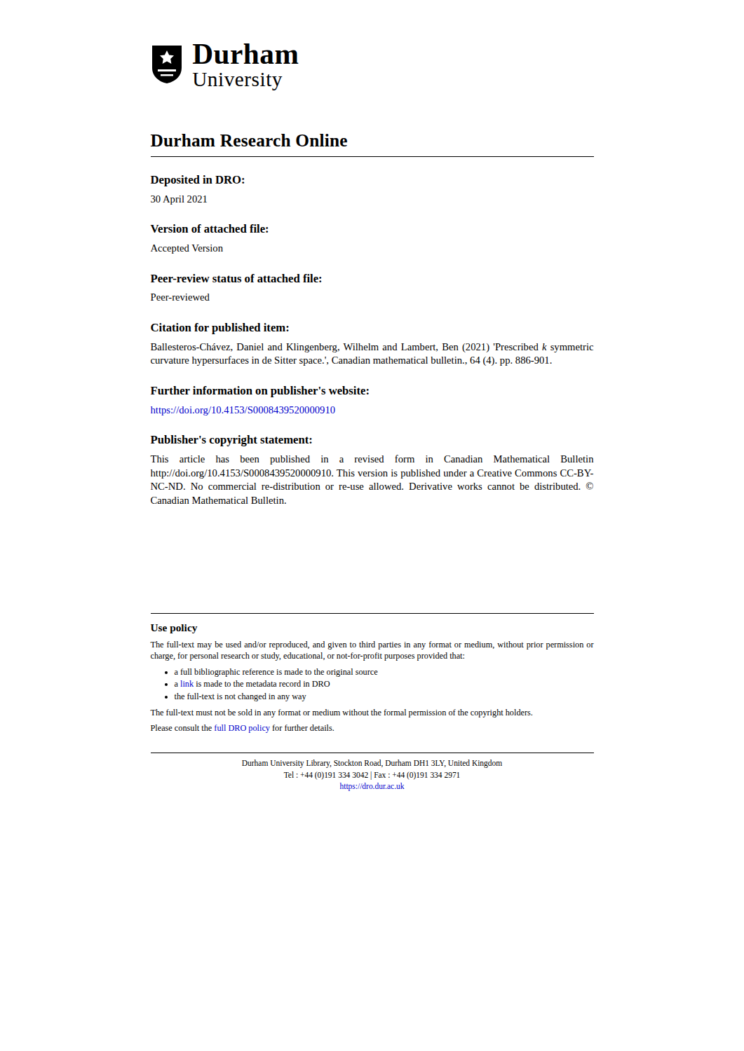Durham University
Durham Research Online
Deposited in DRO:
30 April 2021
Version of attached file:
Accepted Version
Peer-review status of attached file:
Peer-reviewed
Citation for published item:
Ballesteros-Chávez, Daniel and Klingenberg, Wilhelm and Lambert, Ben (2021) 'Prescribed k symmetric curvature hypersurfaces in de Sitter space.', Canadian mathematical bulletin., 64 (4). pp. 886-901.
Further information on publisher's website:
https://doi.org/10.4153/S0008439520000910
Publisher's copyright statement:
This article has been published in a revised form in Canadian Mathematical Bulletin http://doi.org/10.4153/S0008439520000910. This version is published under a Creative Commons CC-BY-NC-ND. No commercial re-distribution or re-use allowed. Derivative works cannot be distributed. © Canadian Mathematical Bulletin.
Use policy
The full-text may be used and/or reproduced, and given to third parties in any format or medium, without prior permission or charge, for personal research or study, educational, or not-for-profit purposes provided that:
a full bibliographic reference is made to the original source
a link is made to the metadata record in DRO
the full-text is not changed in any way
The full-text must not be sold in any format or medium without the formal permission of the copyright holders.
Please consult the full DRO policy for further details.
Durham University Library, Stockton Road, Durham DH1 3LY, United Kingdom
Tel : +44 (0)191 334 3042 | Fax : +44 (0)191 334 2971
https://dro.dur.ac.uk